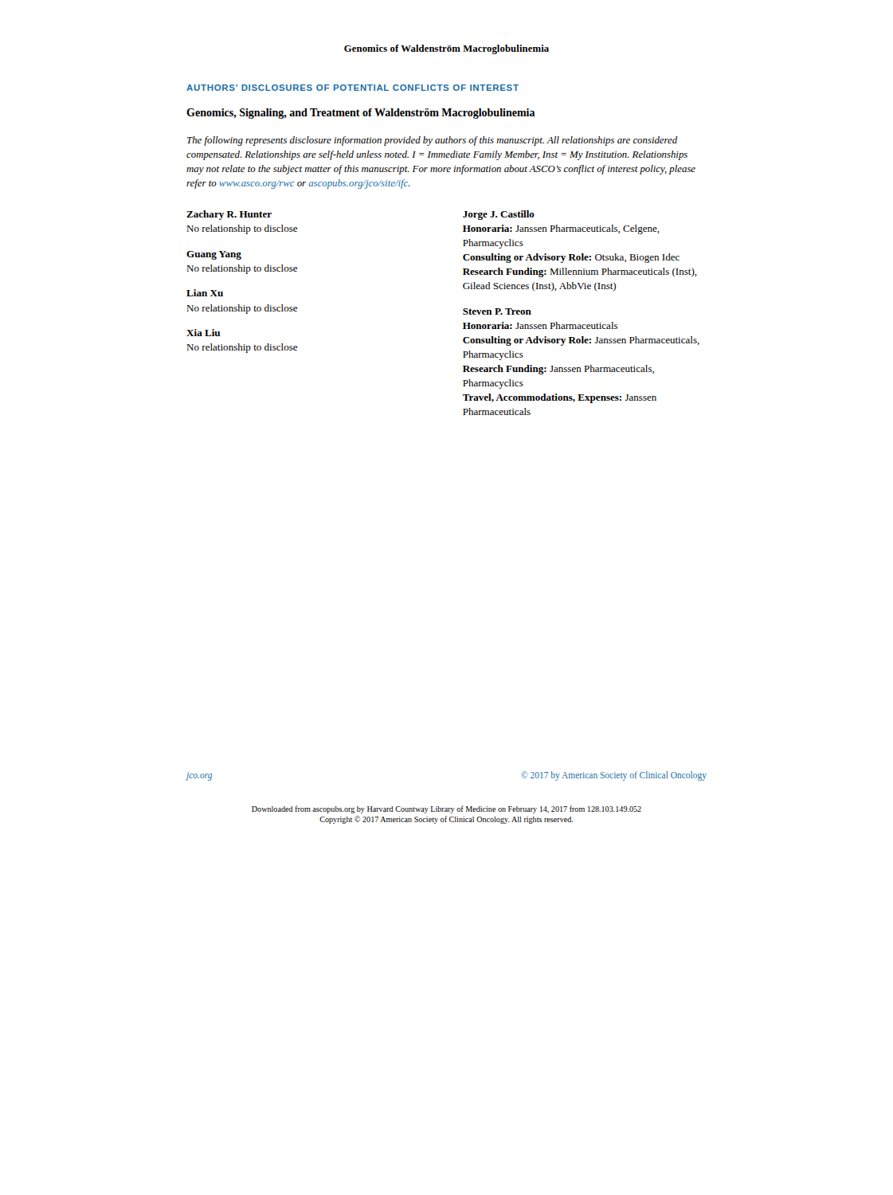Genomics of Waldenström Macroglobulinemia
Authors’ Disclosures of Potential Conflicts of Interest
Genomics, Signaling, and Treatment of Waldenström Macroglobulinemia
The following represents disclosure information provided by authors of this manuscript. All relationships are considered compensated. Relationships are self-held unless noted. I = Immediate Family Member, Inst = My Institution. Relationships may not relate to the subject matter of this manuscript. For more information about ASCO’s conflict of interest policy, please refer to www.asco.org/rwc or ascopubs.org/jco/site/ifc.
Zachary R. Hunter No relationship to disclose
Guang Yang No relationship to disclose
Lian Xu No relationship to disclose
Xia Liu No relationship to disclose
Jorge J. Castillo Honoraria: Janssen Pharmaceuticals, Celgene, Pharmacyclics Consulting or Advisory Role: Otsuka, Biogen Idec Research Funding: Millennium Pharmaceuticals (Inst), Gilead Sciences (Inst), AbbVie (Inst)
Steven P. Treon Honoraria: Janssen Pharmaceuticals Consulting or Advisory Role: Janssen Pharmaceuticals, Pharmacyclics Research Funding: Janssen Pharmaceuticals, Pharmacyclics Travel, Accommodations, Expenses: Janssen Pharmaceuticals
jco.org
© 2017 by American Society of Clinical Oncology
Downloaded from ascopubs.org by Harvard Countway Library of Medicine on February 14, 2017 from 128.103.149.052
Copyright © 2017 American Society of Clinical Oncology. All rights reserved.